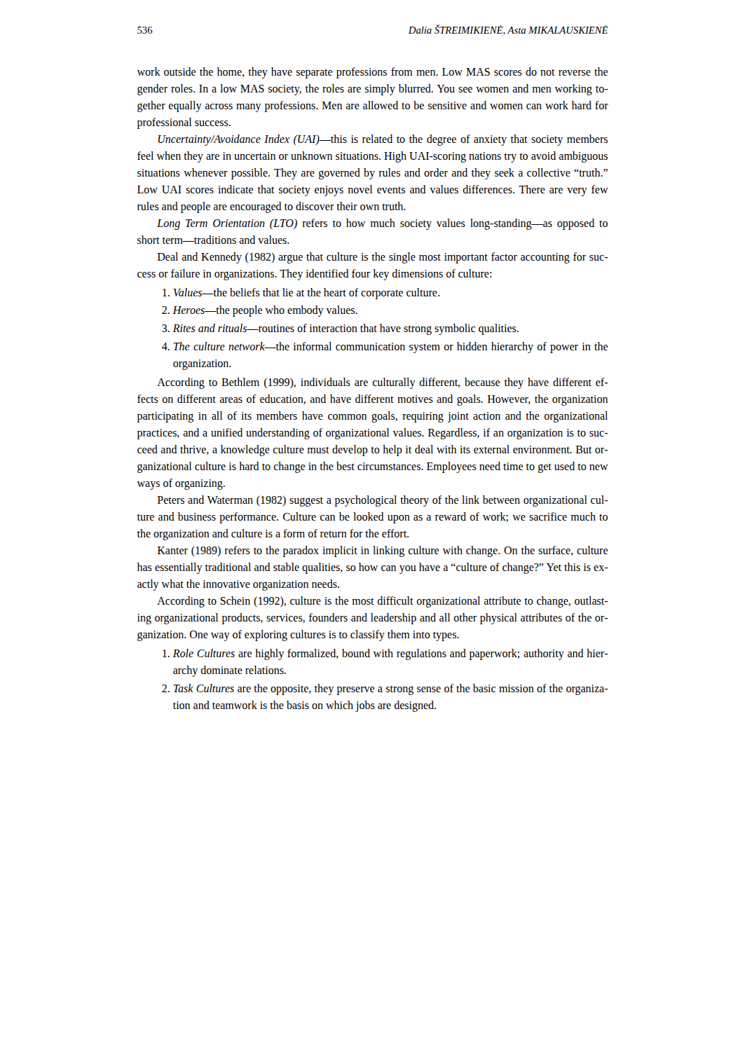536 Dalia ŠTREIMIKIENĖ, Asta MIKALAUSKIENĖ
work outside the home, they have separate professions from men. Low MAS scores do not reverse the gender roles. In a low MAS society, the roles are simply blurred. You see women and men working together equally across many professions. Men are allowed to be sensitive and women can work hard for professional success.
Uncertainty/Avoidance Index (UAI)—this is related to the degree of anxiety that society members feel when they are in uncertain or unknown situations. High UAI-scoring nations try to avoid ambiguous situations whenever possible. They are governed by rules and order and they seek a collective “truth.” Low UAI scores indicate that society enjoys novel events and values differences. There are very few rules and people are encouraged to discover their own truth.
Long Term Orientation (LTO) refers to how much society values long-standing—as opposed to short term—traditions and values.
Deal and Kennedy (1982) argue that culture is the single most important factor accounting for success or failure in organizations. They identified four key dimensions of culture:
Values—the beliefs that lie at the heart of corporate culture.
Heroes—the people who embody values.
Rites and rituals—routines of interaction that have strong symbolic qualities.
The culture network—the informal communication system or hidden hierarchy of power in the organization.
According to Bethlem (1999), individuals are culturally different, because they have different effects on different areas of education, and have different motives and goals. However, the organization participating in all of its members have common goals, requiring joint action and the organizational practices, and a unified understanding of organizational values. Regardless, if an organization is to succeed and thrive, a knowledge culture must develop to help it deal with its external environment. But organizational culture is hard to change in the best circumstances. Employees need time to get used to new ways of organizing.
Peters and Waterman (1982) suggest a psychological theory of the link between organizational culture and business performance. Culture can be looked upon as a reward of work; we sacrifice much to the organization and culture is a form of return for the effort.
Kanter (1989) refers to the paradox implicit in linking culture with change. On the surface, culture has essentially traditional and stable qualities, so how can you have a “culture of change?” Yet this is exactly what the innovative organization needs.
According to Schein (1992), culture is the most difficult organizational attribute to change, outlasting organizational products, services, founders and leadership and all other physical attributes of the organization. One way of exploring cultures is to classify them into types.
Role Cultures are highly formalized, bound with regulations and paperwork; authority and hierarchy dominate relations.
Task Cultures are the opposite, they preserve a strong sense of the basic mission of the organization and teamwork is the basis on which jobs are designed.